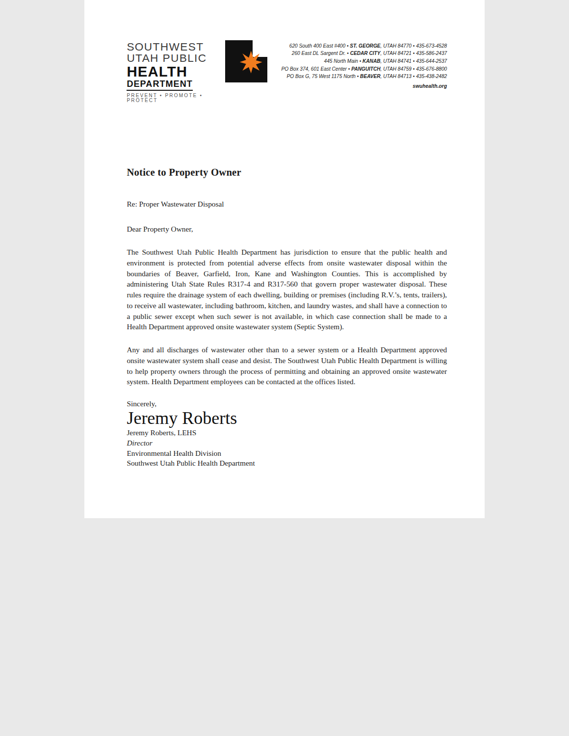SOUTHWEST
UTAH PUBLIC
HEALTH
DEPARTMENT
PREVENT • PROMOTE • PROTECT
620 South 400 East #400 • ST. GEORGE, UTAH 84770 • 435-673-4528
260 East DL Sargent Dr. • CEDAR CITY, UTAH 84721 • 435-586-2437
445 North Main • KANAB, UTAH 84741 • 435-644-2537
PO Box 374, 601 East Center • PANGUITCH, UTAH 84759 • 435-676-8800
PO Box G, 75 West 1175 North • BEAVER, UTAH 84713 • 435-438-2482
swuhealth.org
Notice to Property Owner
Re: Proper Wastewater Disposal
Dear Property Owner,
The Southwest Utah Public Health Department has jurisdiction to ensure that the public health and environment is protected from potential adverse effects from onsite wastewater disposal within the boundaries of Beaver, Garfield, Iron, Kane and Washington Counties. This is accomplished by administering Utah State Rules R317-4 and R317-560 that govern proper wastewater disposal. These rules require the drainage system of each dwelling, building or premises (including R.V.’s, tents, trailers), to receive all wastewater, including bathroom, kitchen, and laundry wastes, and shall have a connection to a public sewer except when such sewer is not available, in which case connection shall be made to a Health Department approved onsite wastewater system (Septic System).
Any and all discharges of wastewater other than to a sewer system or a Health Department approved onsite wastewater system shall cease and desist. The Southwest Utah Public Health Department is willing to help property owners through the process of permitting and obtaining an approved onsite wastewater system. Health Department employees can be contacted at the offices listed.
Sincerely,
Jeremy Roberts
Jeremy Roberts, LEHS
Director
Environmental Health Division
Southwest Utah Public Health Department